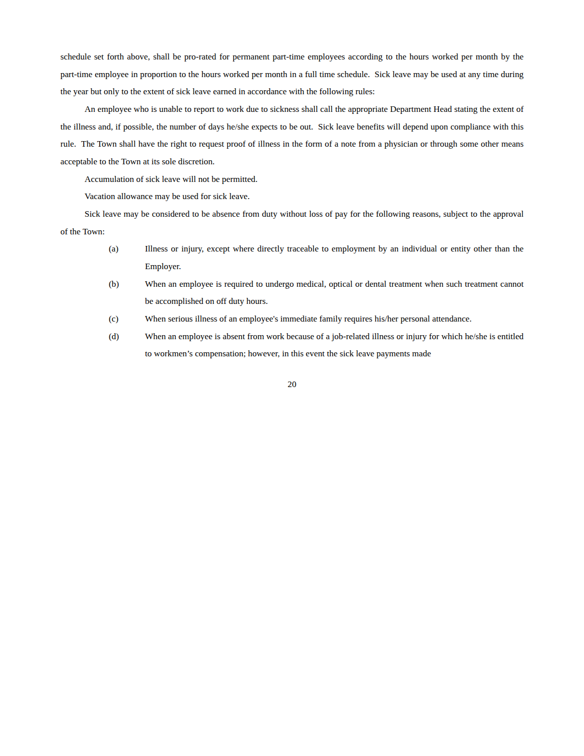schedule set forth above, shall be pro-rated for permanent part-time employees according to the hours worked per month by the part-time employee in proportion to the hours worked per month in a full time schedule. Sick leave may be used at any time during the year but only to the extent of sick leave earned in accordance with the following rules:
An employee who is unable to report to work due to sickness shall call the appropriate Department Head stating the extent of the illness and, if possible, the number of days he/she expects to be out. Sick leave benefits will depend upon compliance with this rule. The Town shall have the right to request proof of illness in the form of a note from a physician or through some other means acceptable to the Town at its sole discretion.
Accumulation of sick leave will not be permitted.
Vacation allowance may be used for sick leave.
Sick leave may be considered to be absence from duty without loss of pay for the following reasons, subject to the approval of the Town:
(a)
Illness or injury, except where directly traceable to employment by an individual or entity other than the Employer.
(b)
When an employee is required to undergo medical, optical or dental treatment when such treatment cannot be accomplished on off duty hours.
(c)
When serious illness of an employee's immediate family requires his/her personal attendance.
(d)
When an employee is absent from work because of a job-related illness or injury for which he/she is entitled to workmen’s compensation; however, in this event the sick leave payments made
20